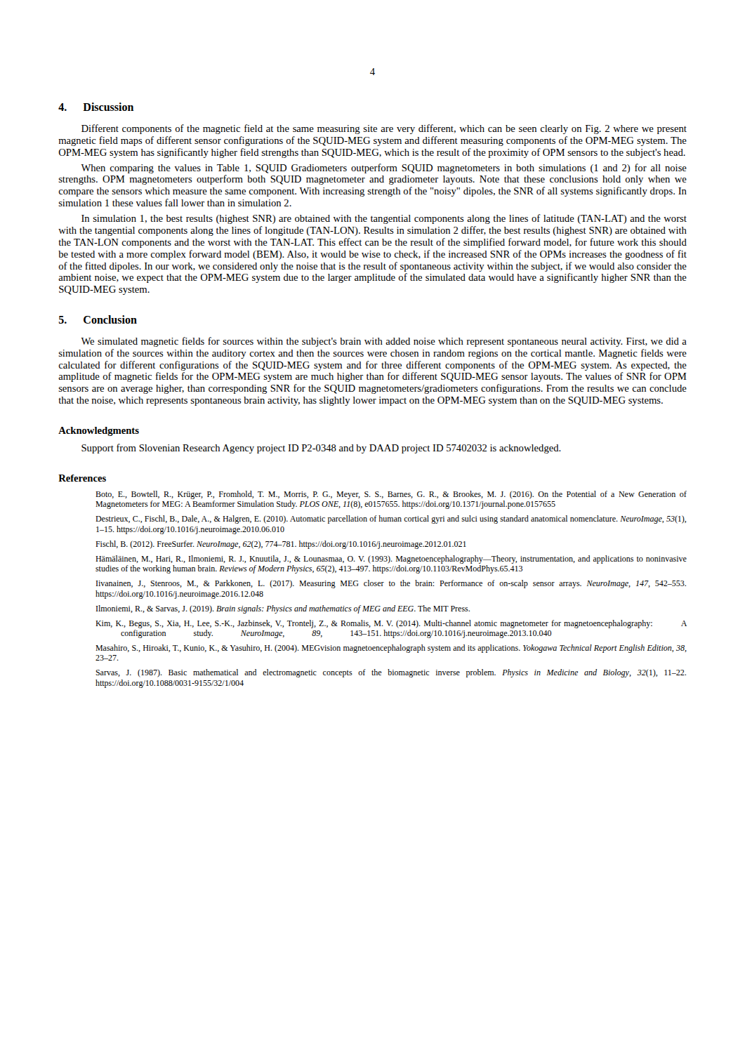4
4. Discussion
Different components of the magnetic field at the same measuring site are very different, which can be seen clearly on Fig. 2 where we present magnetic field maps of different sensor configurations of the SQUID-MEG system and different measuring components of the OPM-MEG system. The OPM-MEG system has significantly higher field strengths than SQUID-MEG, which is the result of the proximity of OPM sensors to the subject's head.
When comparing the values in Table 1, SQUID Gradiometers outperform SQUID magnetometers in both simulations (1 and 2) for all noise strengths. OPM magnetometers outperform both SQUID magnetometer and gradiometer layouts. Note that these conclusions hold only when we compare the sensors which measure the same component. With increasing strength of the "noisy" dipoles, the SNR of all systems significantly drops. In simulation 1 these values fall lower than in simulation 2.
In simulation 1, the best results (highest SNR) are obtained with the tangential components along the lines of latitude (TAN-LAT) and the worst with the tangential components along the lines of longitude (TAN-LON). Results in simulation 2 differ, the best results (highest SNR) are obtained with the TAN-LON components and the worst with the TAN-LAT. This effect can be the result of the simplified forward model, for future work this should be tested with a more complex forward model (BEM). Also, it would be wise to check, if the increased SNR of the OPMs increases the goodness of fit of the fitted dipoles. In our work, we considered only the noise that is the result of spontaneous activity within the subject, if we would also consider the ambient noise, we expect that the OPM-MEG system due to the larger amplitude of the simulated data would have a significantly higher SNR than the SQUID-MEG system.
5. Conclusion
We simulated magnetic fields for sources within the subject's brain with added noise which represent spontaneous neural activity. First, we did a simulation of the sources within the auditory cortex and then the sources were chosen in random regions on the cortical mantle. Magnetic fields were calculated for different configurations of the SQUID-MEG system and for three different components of the OPM-MEG system. As expected, the amplitude of magnetic fields for the OPM-MEG system are much higher than for different SQUID-MEG sensor layouts. The values of SNR for OPM sensors are on average higher, than corresponding SNR for the SQUID magnetometers/gradiometers configurations. From the results we can conclude that the noise, which represents spontaneous brain activity, has slightly lower impact on the OPM-MEG system than on the SQUID-MEG systems.
Acknowledgments
Support from Slovenian Research Agency project ID P2-0348 and by DAAD project ID 57402032 is acknowledged.
References
Boto, E., Bowtell, R., Krüger, P., Fromhold, T. M., Morris, P. G., Meyer, S. S., Barnes, G. R., & Brookes, M. J. (2016). On the Potential of a New Generation of Magnetometers for MEG: A Beamformer Simulation Study. PLOS ONE, 11(8), e0157655. https://doi.org/10.1371/journal.pone.0157655
Destrieux, C., Fischl, B., Dale, A., & Halgren, E. (2010). Automatic parcellation of human cortical gyri and sulci using standard anatomical nomenclature. NeuroImage, 53(1), 1–15. https://doi.org/10.1016/j.neuroimage.2010.06.010
Fischl, B. (2012). FreeSurfer. NeuroImage, 62(2), 774–781. https://doi.org/10.1016/j.neuroimage.2012.01.021
Hämäläinen, M., Hari, R., Ilmoniemi, R. J., Knuutila, J., & Lounasmaa, O. V. (1993). Magnetoencephalography—Theory, instrumentation, and applications to noninvasive studies of the working human brain. Reviews of Modern Physics, 65(2), 413–497. https://doi.org/10.1103/RevModPhys.65.413
Iivanainen, J., Stenroos, M., & Parkkonen, L. (2017). Measuring MEG closer to the brain: Performance of on-scalp sensor arrays. NeuroImage, 147, 542–553. https://doi.org/10.1016/j.neuroimage.2016.12.048
Ilmoniemi, R., & Sarvas, J. (2019). Brain signals: Physics and mathematics of MEG and EEG. The MIT Press.
Kim, K., Begus, S., Xia, H., Lee, S.-K., Jazbinsek, V., Trontelj, Z., & Romalis, M. V. (2014). Multi-channel atomic magnetometer for magnetoencephalography: A configuration study. NeuroImage, 89, 143–151. https://doi.org/10.1016/j.neuroimage.2013.10.040
Masahiro, S., Hiroaki, T., Kunio, K., & Yasuhiro, H. (2004). MEGvision magnetoencephalograph system and its applications. Yokogawa Technical Report English Edition, 38, 23–27.
Sarvas, J. (1987). Basic mathematical and electromagnetic concepts of the biomagnetic inverse problem. Physics in Medicine and Biology, 32(1), 11–22. https://doi.org/10.1088/0031-9155/32/1/004